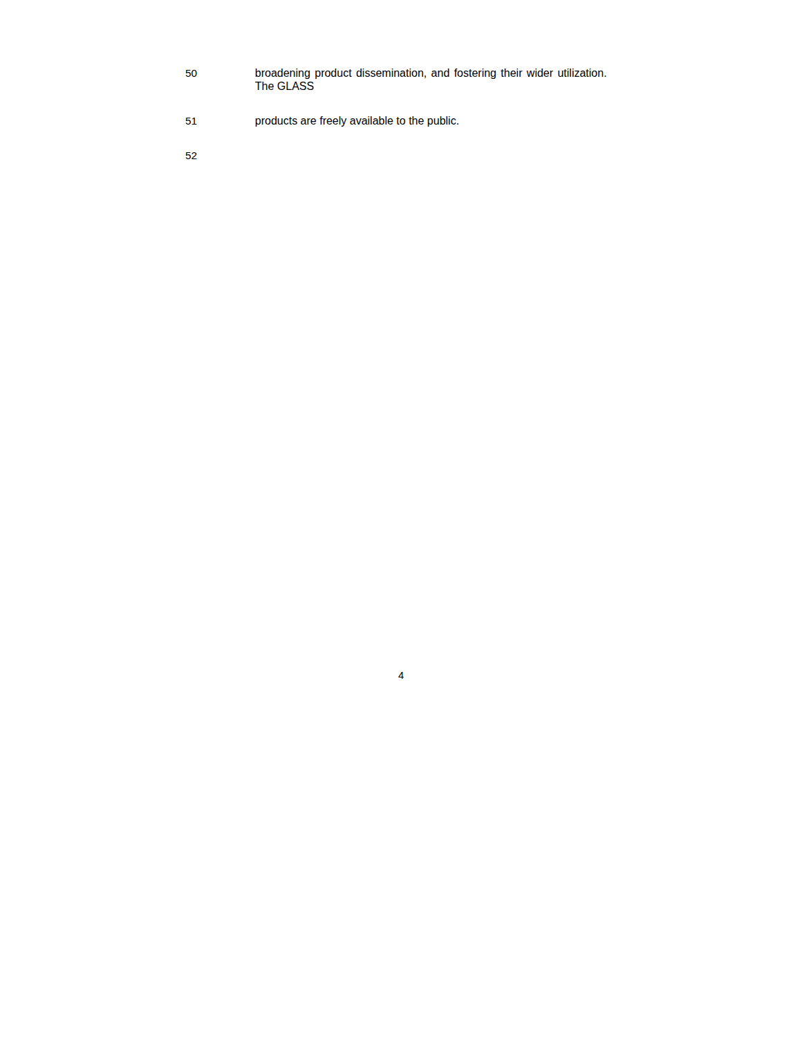50
broadening product dissemination, and fostering their wider utilization. The GLASS
51
products are freely available to the public.
52
4